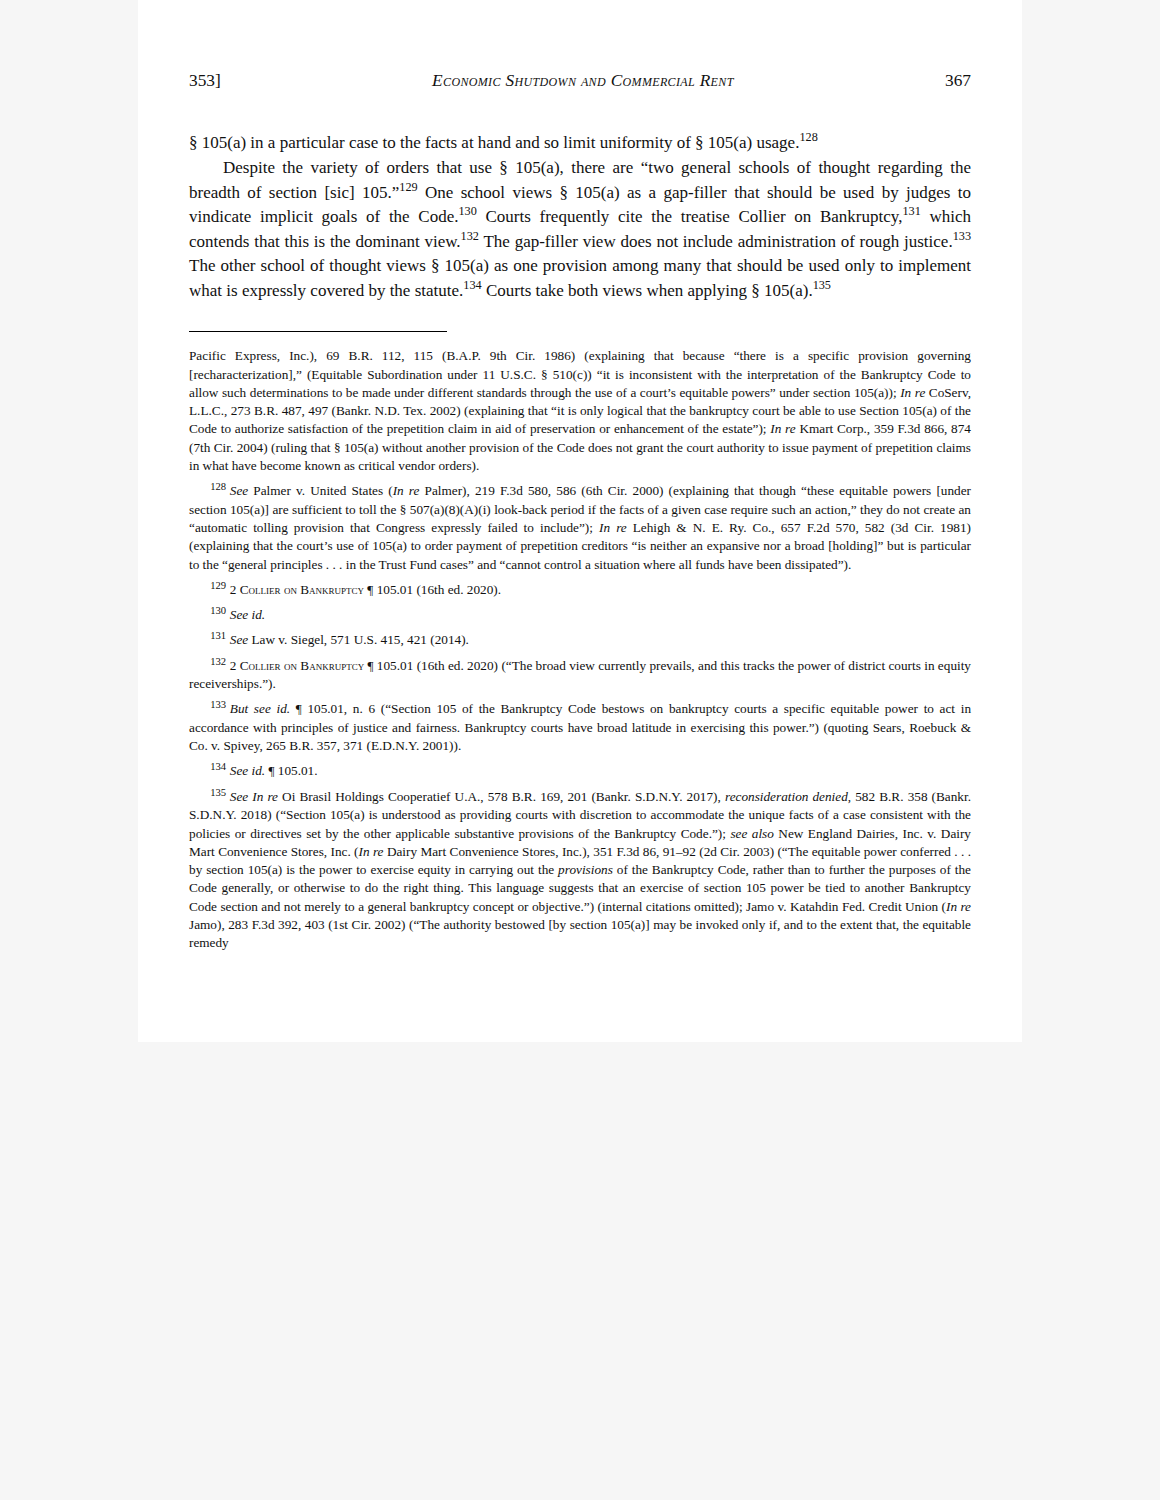353] Economic Shutdown and Commercial Rent 367
§ 105(a) in a particular case to the facts at hand and so limit uniformity of § 105(a) usage.128
Despite the variety of orders that use § 105(a), there are “two general schools of thought regarding the breadth of section [sic] 105.”129 One school views § 105(a) as a gap-filler that should be used by judges to vindicate implicit goals of the Code.130 Courts frequently cite the treatise Collier on Bankruptcy,131 which contends that this is the dominant view.132 The gap-filler view does not include administration of rough justice.133 The other school of thought views § 105(a) as one provision among many that should be used only to implement what is expressly covered by the statute.134 Courts take both views when applying § 105(a).135
Pacific Express, Inc.), 69 B.R. 112, 115 (B.A.P. 9th Cir. 1986) (explaining that because “there is a specific provision governing [recharacterization],” (Equitable Subordination under 11 U.S.C. § 510(c)) “it is inconsistent with the interpretation of the Bankruptcy Code to allow such determinations to be made under different standards through the use of a court’s equitable powers” under section 105(a)); In re CoServ, L.L.C., 273 B.R. 487, 497 (Bankr. N.D. Tex. 2002) (explaining that “it is only logical that the bankruptcy court be able to use Section 105(a) of the Code to authorize satisfaction of the prepetition claim in aid of preservation or enhancement of the estate”); In re Kmart Corp., 359 F.3d 866, 874 (7th Cir. 2004) (ruling that § 105(a) without another provision of the Code does not grant the court authority to issue payment of prepetition claims in what have become known as critical vendor orders).
128 See Palmer v. United States (In re Palmer), 219 F.3d 580, 586 (6th Cir. 2000) (explaining that though “these equitable powers [under section 105(a)] are sufficient to toll the § 507(a)(8)(A)(i) look-back period if the facts of a given case require such an action,” they do not create an “automatic tolling provision that Congress expressly failed to include”); In re Lehigh & N. E. Ry. Co., 657 F.2d 570, 582 (3d Cir. 1981) (explaining that the court’s use of 105(a) to order payment of prepetition creditors “is neither an expansive nor a broad [holding]” but is particular to the “general principles . . . in the Trust Fund cases” and “cannot control a situation where all funds have been dissipated”).
1292 Collier on Bankruptcy ¶ 105.01 (16th ed. 2020).
130 See id.
131 See Law v. Siegel, 571 U.S. 415, 421 (2014).
1322 Collier on Bankruptcy ¶ 105.01 (16th ed. 2020) (“The broad view currently prevails, and this tracks the power of district courts in equity receiverships.”).
133 But see id. ¶ 105.01, n. 6 (“Section 105 of the Bankruptcy Code bestows on bankruptcy courts a specific equitable power to act in accordance with principles of justice and fairness. Bankruptcy courts have broad latitude in exercising this power.”) (quoting Sears, Roebuck & Co. v. Spivey, 265 B.R. 357, 371 (E.D.N.Y. 2001)).
134 See id. ¶ 105.01.
135 See In re Oi Brasil Holdings Cooperatief U.A., 578 B.R. 169, 201 (Bankr. S.D.N.Y. 2017), reconsideration denied, 582 B.R. 358 (Bankr. S.D.N.Y. 2018) (“Section 105(a) is understood as providing courts with discretion to accommodate the unique facts of a case consistent with the policies or directives set by the other applicable substantive provisions of the Bankruptcy Code.”); see also New England Dairies, Inc. v. Dairy Mart Convenience Stores, Inc. (In re Dairy Mart Convenience Stores, Inc.), 351 F.3d 86, 91–92 (2d Cir. 2003) (“The equitable power conferred . . . by section 105(a) is the power to exercise equity in carrying out the provisions of the Bankruptcy Code, rather than to further the purposes of the Code generally, or otherwise to do the right thing. This language suggests that an exercise of section 105 power be tied to another Bankruptcy Code section and not merely to a general bankruptcy concept or objective.”) (internal citations omitted); Jamo v. Katahdin Fed. Credit Union (In re Jamo), 283 F.3d 392, 403 (1st Cir. 2002) (“The authority bestowed [by section 105(a)] may be invoked only if, and to the extent that, the equitable remedy